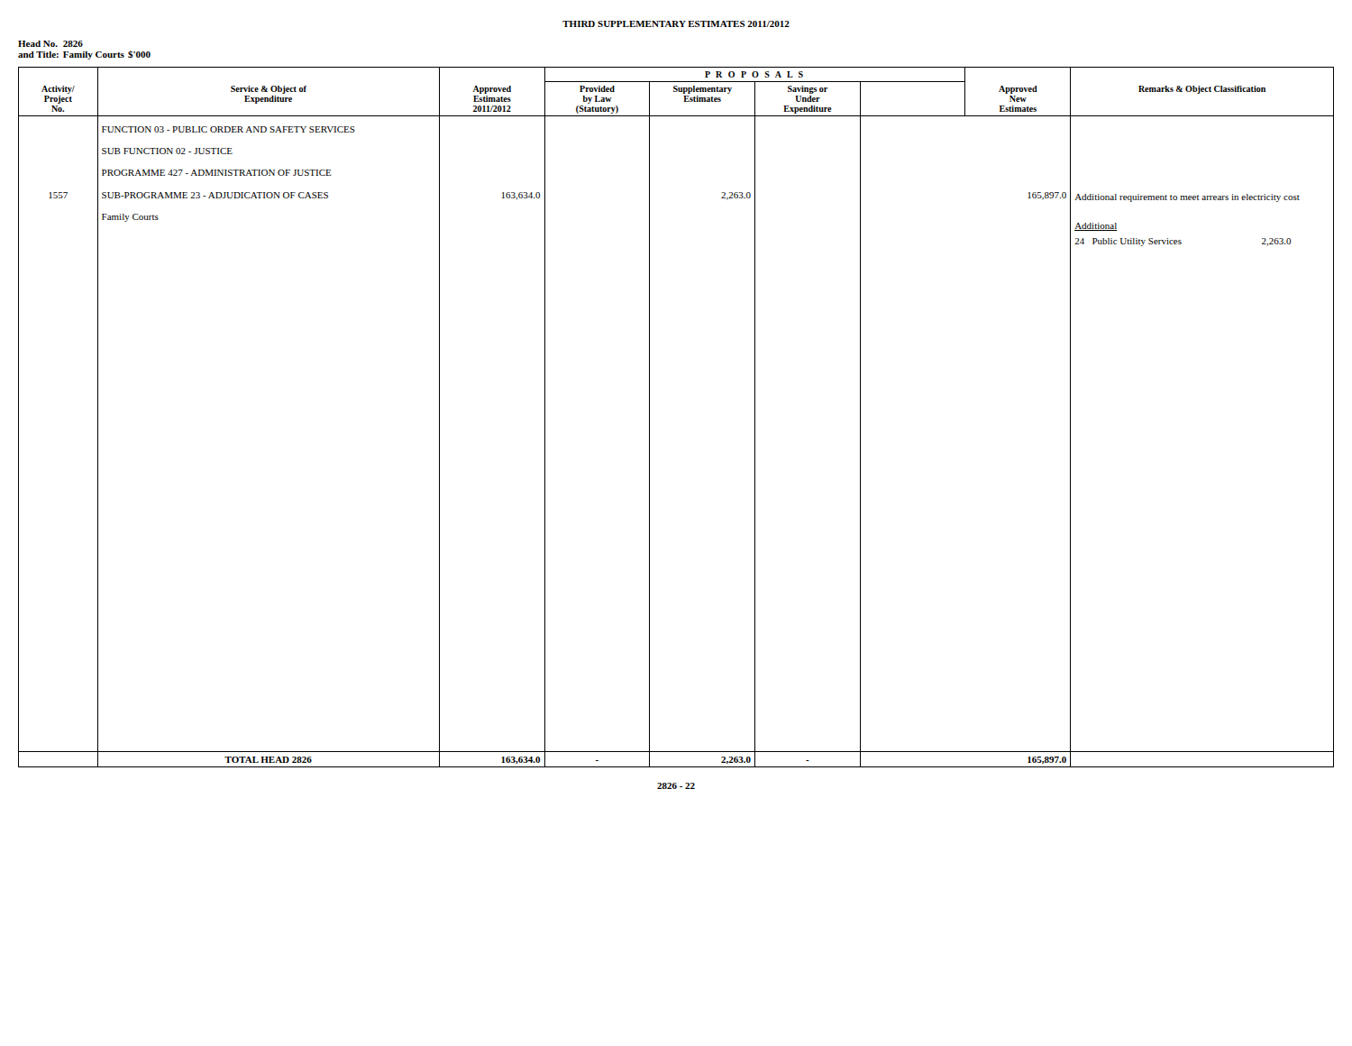THIRD SUPPLEMENTARY ESTIMATES 2011/2012
| Head No. | 2826 | |
| and Title: | Family Courts | $'000 |
| | | | P R O P O S A L S | | |
| --- | --- | --- | --- | --- | --- |
| Activity/ Project No. | Service & Object of Expenditure | Approved Estimates 2011/2012 | Provided by Law (Statutory) | Supplementary Estimates | Savings or Under Expenditure | | Approved New Estimates | Remarks & Object Classification |
| 1557 | FUNCTION 03 - PUBLIC ORDER AND SAFETY SERVICES SUB FUNCTION 02 - JUSTICE PROGRAMME 427 - ADMINISTRATION OF JUSTICE SUB-PROGRAMME 23 - ADJUDICATION OF CASES Family Courts | 163,634.0 | | 2,263.0 | | | 165,897.0 | Additional requirement to meet arrears in electricity cost Additional 24 Public Utility Services 2,263.0 |
| | TOTAL HEAD 2826 | 163,634.0 | - | 2,263.0 | - | | 165,897.0 | |
2826 - 22